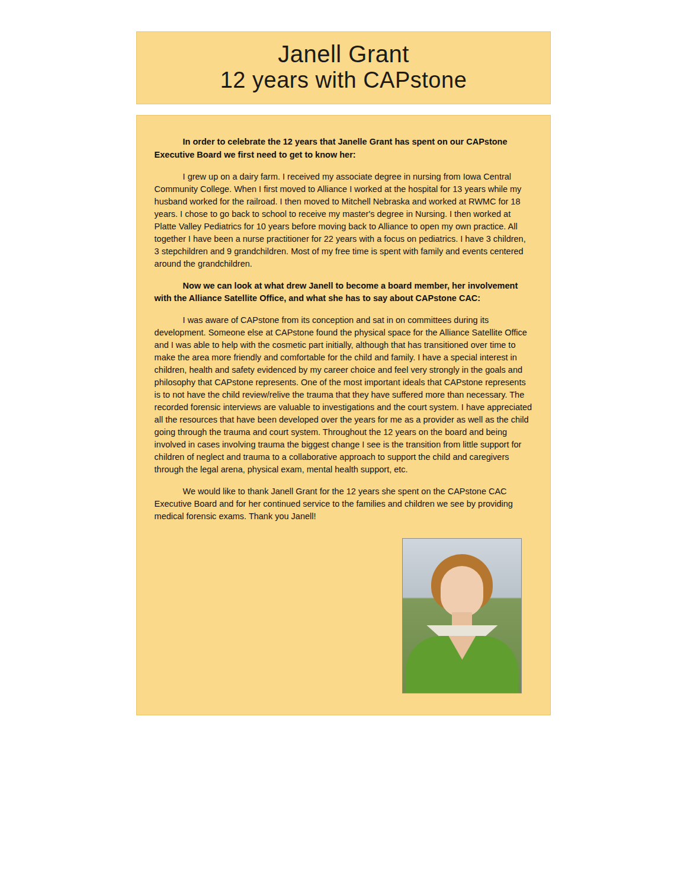Janell Grant12 years with CAPstone
In order to celebrate the 12 years that Janelle Grant has spent on our CAPstone Executive Board we first need to get to know her:
I grew up on a dairy farm. I received my associate degree in nursing from Iowa Central Community College. When I first moved to Alliance I worked at the hospital for 13 years while my husband worked for the railroad. I then moved to Mitchell Nebraska and worked at RWMC for 18 years. I chose to go back to school to receive my master's degree in Nursing. I then worked at Platte Valley Pediatrics for 10 years before moving back to Alliance to open my own practice. All together I have been a nurse practitioner for 22 years with a focus on pediatrics. I have 3 children, 3 stepchildren and 9 grandchildren. Most of my free time is spent with family and events centered around the grandchildren.
Now we can look at what drew Janell to become a board member, her involvement with the Alliance Satellite Office, and what she has to say about CAPstone CAC:
I was aware of CAPstone from its conception and sat in on committees during its development. Someone else at CAPstone found the physical space for the Alliance Satellite Office and I was able to help with the cosmetic part initially, although that has transitioned over time to make the area more friendly and comfortable for the child and family. I have a special interest in children, health and safety evidenced by my career choice and feel very strongly in the goals and philosophy that CAPstone represents. One of the most important ideals that CAPstone represents is to not have the child review/relive the trauma that they have suffered more than necessary. The recorded forensic interviews are valuable to investigations and the court system. I have appreciated all the resources that have been developed over the years for me as a provider as well as the child going through the trauma and court system. Throughout the 12 years on the board and being involved in cases involving trauma the biggest change I see is the transition from little support for children of neglect and trauma to a collaborative approach to support the child and caregivers through the legal arena, physical exam, mental health support, etc.
We would like to thank Janell Grant for the 12 years she spent on the CAPstone CAC Executive Board and for her continued service to the families and children we see by providing medical forensic exams. Thank you Janell!